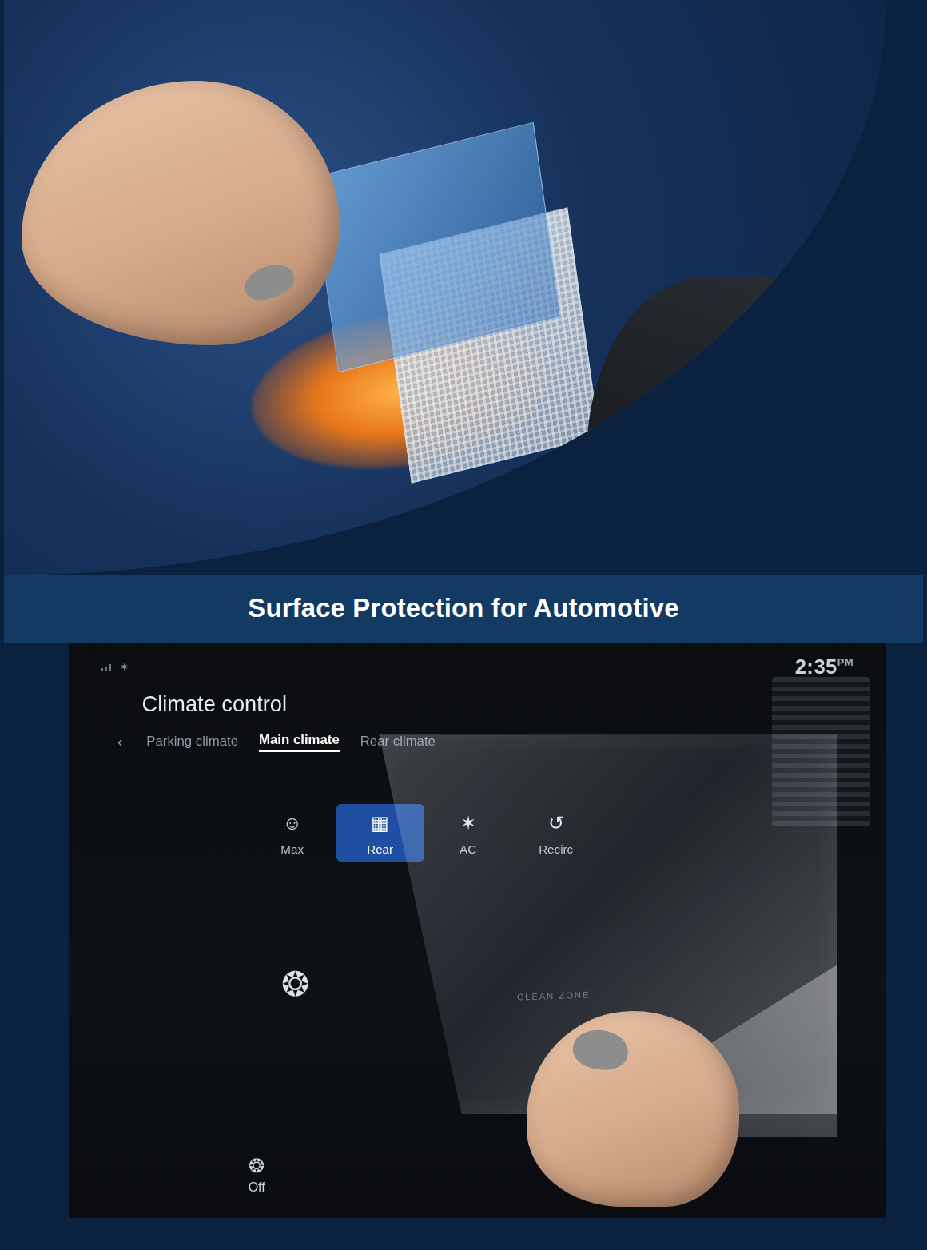Surface Protection for Automotive
✶ 2:35PM
Climate control
‹ Parking climate Main climate Rear climate
☺ Max
▦ Rear
✶ AC
↺ Recirc
❂
❂ Off
CLEAN ZONE